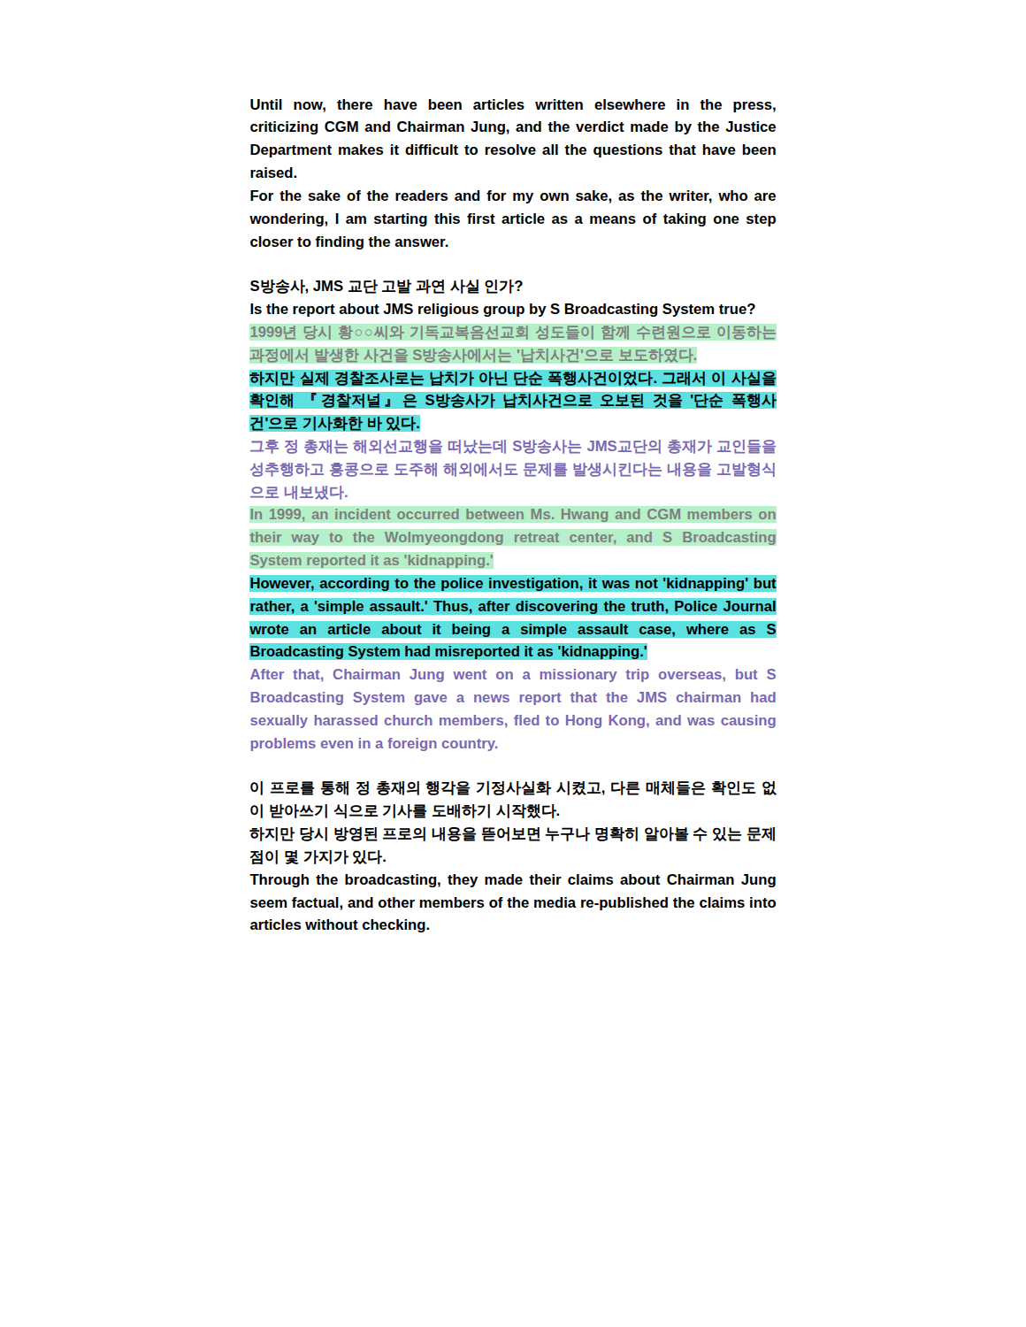Until now, there have been articles written elsewhere in the press, criticizing CGM and Chairman Jung, and the verdict made by the Justice Department makes it difficult to resolve all the questions that have been raised.
For the sake of the readers and for my own sake, as the writer, who are wondering, I am starting this first article as a means of taking one step closer to finding the answer.
S방송사, JMS 교단 고발 과연 사실 인가?
Is the report about JMS religious group by S Broadcasting System true?
1999년 당시 황○○씨와 기독교복음선교회 성도들이 함께 수련원으로 이동하는 과정에서 발생한 사건을 S방송사에서는 '납치사건'으로 보도하였다.
하지만 실제 경찰조사로는 납치가 아닌 단순 폭행사건이었다. 그래서 이 사실을 확인해 『경찰저널』은 S방송사가 납치사건으로 오보된 것을 '단순 폭행사건'으로 기사화한 바 있다.
그후 정 총재는 해외선교행을 떠났는데 S방송사는 JMS교단의 총재가 교인들을 성추행하고 홍콩으로 도주해 해외에서도 문제를 발생시킨다는 내용을 고발형식으로 내보냈다.
In 1999, an incident occurred between Ms. Hwang and CGM members on their way to the Wolmyeongdong retreat center, and S Broadcasting System reported it as 'kidnapping.'
However, according to the police investigation, it was not 'kidnapping' but rather, a 'simple assault.' Thus, after discovering the truth, Police Journal wrote an article about it being a simple assault case, where as S Broadcasting System had misreported it as 'kidnapping.'
After that, Chairman Jung went on a missionary trip overseas, but S Broadcasting System gave a news report that the JMS chairman had sexually harassed church members, fled to Hong Kong, and was causing problems even in a foreign country.
이 프로를 통해 정 총재의 행각을 기정사실화 시켰고, 다른 매체들은 확인도 없이 받아쓰기 식으로 기사를 도배하기 시작했다.
하지만 당시 방영된 프로의 내용을 뜯어보면 누구나 명확히 알아볼 수 있는 문제점이 몇 가지가 있다.
Through the broadcasting, they made their claims about Chairman Jung seem factual, and other members of the media re-published the claims into articles without checking.